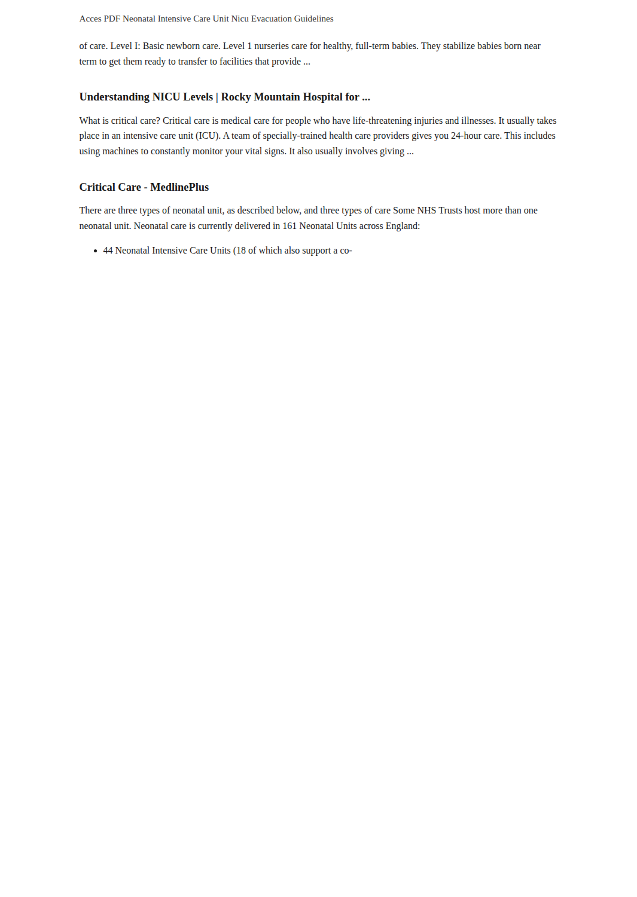Acces PDF Neonatal Intensive Care Unit Nicu Evacuation Guidelines
of care. Level I: Basic newborn care. Level 1 nurseries care for healthy, full-term babies. They stabilize babies born near term to get them ready to transfer to facilities that provide ...
Understanding NICU Levels | Rocky Mountain Hospital for ...
What is critical care? Critical care is medical care for people who have life-threatening injuries and illnesses. It usually takes place in an intensive care unit (ICU). A team of specially-trained health care providers gives you 24-hour care. This includes using machines to constantly monitor your vital signs. It also usually involves giving ...
Critical Care - MedlinePlus
There are three types of neonatal unit, as described below, and three types of care Some NHS Trusts host more than one neonatal unit. Neonatal care is currently delivered in 161 Neonatal Units across England:
44 Neonatal Intensive Care Units (18 of which also support a co-